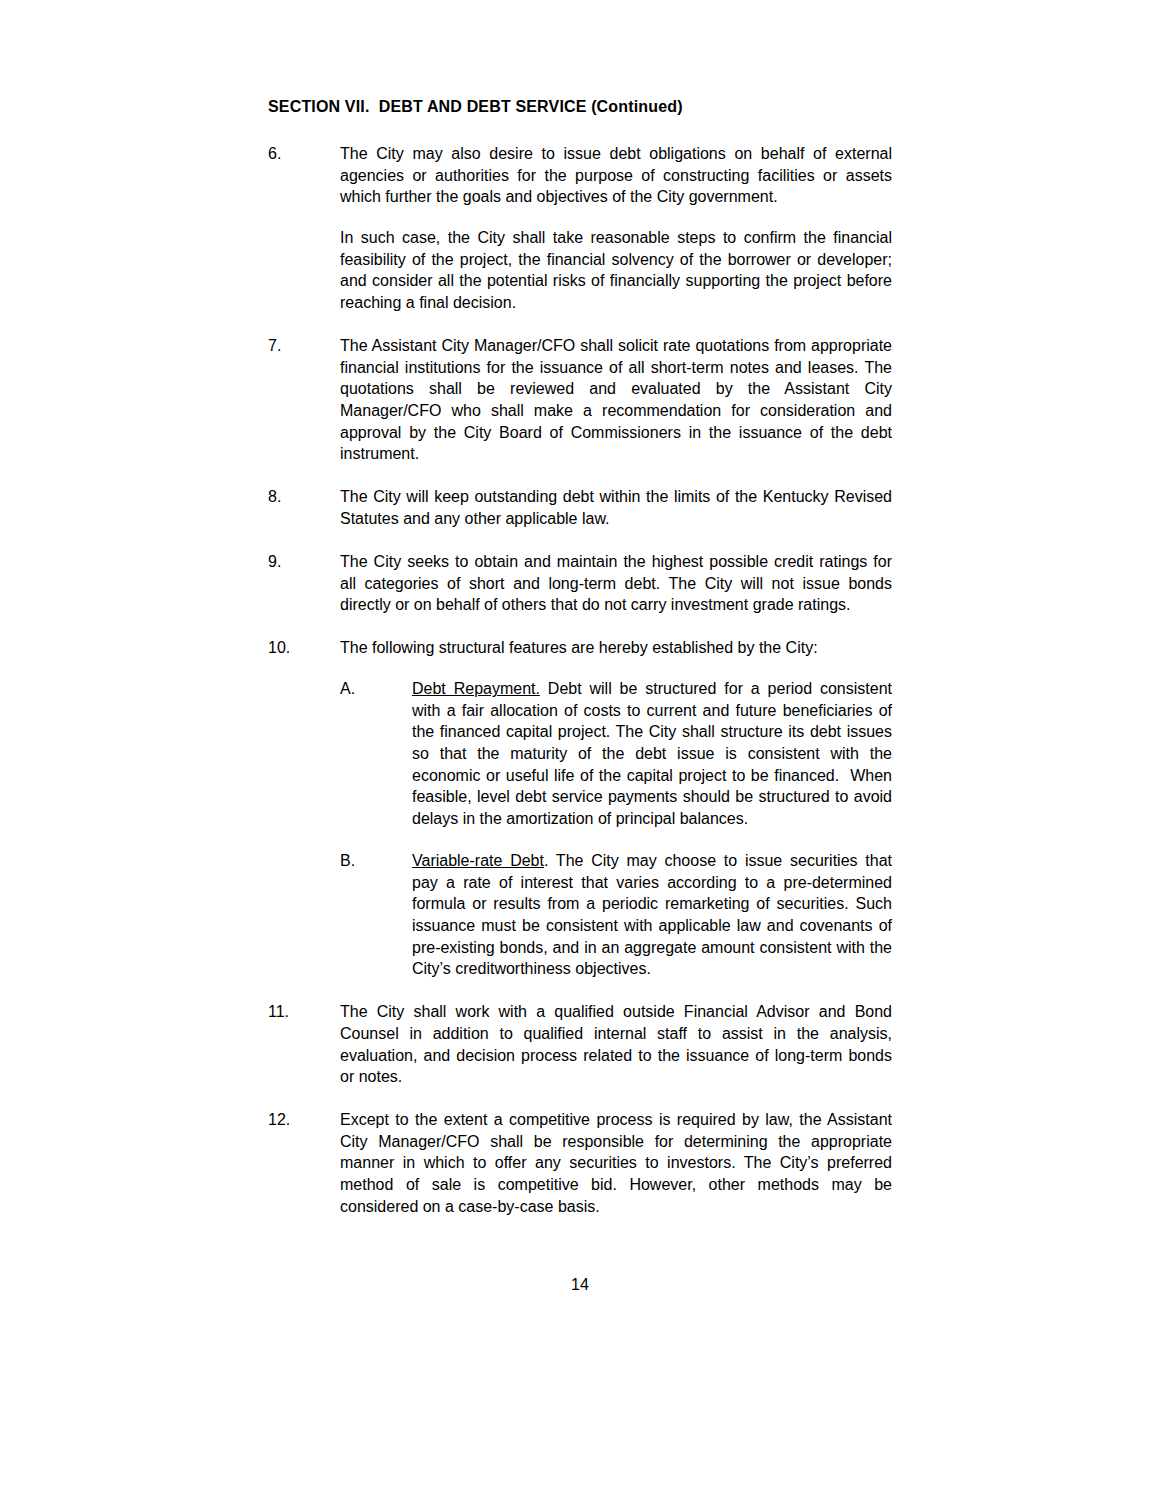SECTION VII. DEBT AND DEBT SERVICE (Continued)
6.
The City may also desire to issue debt obligations on behalf of external agencies or authorities for the purpose of constructing facilities or assets which further the goals and objectives of the City government.
In such case, the City shall take reasonable steps to confirm the financial feasibility of the project, the financial solvency of the borrower or developer; and consider all the potential risks of financially supporting the project before reaching a final decision.
7.
The Assistant City Manager/CFO shall solicit rate quotations from appropriate financial institutions for the issuance of all short-term notes and leases. The quotations shall be reviewed and evaluated by the Assistant City Manager/CFO who shall make a recommendation for consideration and approval by the City Board of Commissioners in the issuance of the debt instrument.
8.
The City will keep outstanding debt within the limits of the Kentucky Revised Statutes and any other applicable law.
9.
The City seeks to obtain and maintain the highest possible credit ratings for all categories of short and long-term debt. The City will not issue bonds directly or on behalf of others that do not carry investment grade ratings.
10.
The following structural features are hereby established by the City:
A.
Debt Repayment. Debt will be structured for a period consistent with a fair allocation of costs to current and future beneficiaries of the financed capital project. The City shall structure its debt issues so that the maturity of the debt issue is consistent with the economic or useful life of the capital project to be financed. When feasible, level debt service payments should be structured to avoid delays in the amortization of principal balances.
B.
Variable-rate Debt. The City may choose to issue securities that pay a rate of interest that varies according to a pre-determined formula or results from a periodic remarketing of securities. Such issuance must be consistent with applicable law and covenants of pre-existing bonds, and in an aggregate amount consistent with the City’s creditworthiness objectives.
11.
The City shall work with a qualified outside Financial Advisor and Bond Counsel in addition to qualified internal staff to assist in the analysis, evaluation, and decision process related to the issuance of long-term bonds or notes.
12.
Except to the extent a competitive process is required by law, the Assistant City Manager/CFO shall be responsible for determining the appropriate manner in which to offer any securities to investors. The City’s preferred method of sale is competitive bid. However, other methods may be considered on a case-by-case basis.
14